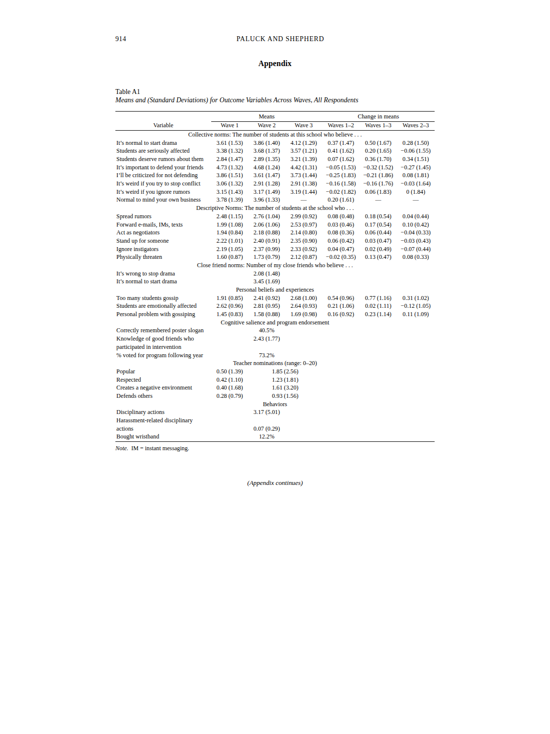914 PALUCK AND SHEPHERD
Appendix
Table A1
Means and (Standard Deviations) for Outcome Variables Across Waves, All Respondents
| | Means | Change in means |
| Variable | Wave 1 | Wave 2 | Wave 3 | Waves 1–2 | Waves 1–3 | Waves 2–3 |
| Collective norms: The number of students at this school who believe . . . |
| It’s normal to start drama | 3.61 (1.53) | 3.86 (1.40) | 4.12 (1.29) | 0.37 (1.47) | 0.50 (1.67) | 0.28 (1.50) |
| Students are seriously affected | 3.38 (1.32) | 3.68 (1.37) | 3.57 (1.21) | 0.41 (1.62) | 0.20 (1.65) | −0.06 (1.55) |
| Students deserve rumors about them | 2.84 (1.47) | 2.89 (1.35) | 3.21 (1.39) | 0.07 (1.62) | 0.36 (1.70) | 0.34 (1.51) |
| It’s important to defend your friends | 4.73 (1.32) | 4.68 (1.24) | 4.42 (1.31) | −0.05 (1.53) | −0.32 (1.52) | −0.27 (1.45) |
| I’ll be criticized for not defending | 3.86 (1.51) | 3.61 (1.47) | 3.73 (1.44) | −0.25 (1.83) | −0.21 (1.86) | 0.08 (1.81) |
| It’s weird if you try to stop conflict | 3.06 (1.32) | 2.91 (1.28) | 2.91 (1.38) | −0.16 (1.58) | −0.16 (1.76) | −0.03 (1.64) |
| It’s weird if you ignore rumors | 3.15 (1.43) | 3.17 (1.49) | 3.19 (1.44) | −0.02 (1.82) | 0.06 (1.83) | 0 (1.84) |
| Normal to mind your own business | 3.78 (1.39) | 3.96 (1.33) | — | 0.20 (1.61) | — | — |
| Descriptive Norms: The number of students at the school who . . . |
| Spread rumors | 2.48 (1.15) | 2.76 (1.04) | 2.99 (0.92) | 0.08 (0.48) | 0.18 (0.54) | 0.04 (0.44) |
| Forward e-mails, IMs, texts | 1.99 (1.08) | 2.06 (1.06) | 2.53 (0.97) | 0.03 (0.46) | 0.17 (0.54) | 0.10 (0.42) |
| Act as negotiators | 1.94 (0.84) | 2.18 (0.88) | 2.14 (0.80) | 0.08 (0.36) | 0.06 (0.44) | −0.04 (0.33) |
| Stand up for someone | 2.22 (1.01) | 2.40 (0.91) | 2.35 (0.90) | 0.06 (0.42) | 0.03 (0.47) | −0.03 (0.43) |
| Ignore instigators | 2.19 (1.05) | 2.37 (0.99) | 2.33 (0.92) | 0.04 (0.47) | 0.02 (0.49) | −0.07 (0.44) |
| Physically threaten | 1.60 (0.87) | 1.73 (0.79) | 2.12 (0.87) | −0.02 (0.35) | 0.13 (0.47) | 0.08 (0.33) |
| Close friend norms: Number of my close friends who believe . . . |
| It’s wrong to stop drama | 2.08 (1.48) | | | |
| It’s normal to start drama | 3.45 (1.69) | | | |
| Personal beliefs and experiences |
| Too many students gossip | 1.91 (0.85) | 2.41 (0.92) | 2.68 (1.00) | 0.54 (0.96) | 0.77 (1.16) | 0.31 (1.02) |
| Students are emotionally affected | 2.62 (0.96) | 2.81 (0.95) | 2.64 (0.93) | 0.21 (1.06) | 0.02 (1.11) | −0.12 (1.05) |
| Personal problem with gossiping | 1.45 (0.83) | 1.58 (0.88) | 1.69 (0.98) | 0.16 (0.92) | 0.23 (1.14) | 0.11 (1.09) |
| Cognitive salience and program endorsement |
| Correctly remembered poster slogan | 40.5% | | | |
| Knowledge of good friends who | 2.43 (1.77) | | | |
| participated in intervention | | | | |
| % voted for program following year | 73.2% | | | |
| Teacher nominations (range: 0–20) |
| Popular | 0.50 (1.39) | 1.85 (2.56) | | | |
| Respected | 0.42 (1.10) | 1.23 (1.81) | | | |
| Creates a negative environment | 0.40 (1.68) | 1.61 (3.20) | | | |
| Defends others | 0.28 (0.79) | 0.93 (1.56) | | | |
| Behaviors |
| Disciplinary actions | 3.17 (5.01) | | | |
| Harassment-related disciplinary | | | | |
| actions | 0.07 (0.29) | | | |
| Bought wristband | 12.2% | | | |
Note. IM = instant messaging.
(Appendix continues)